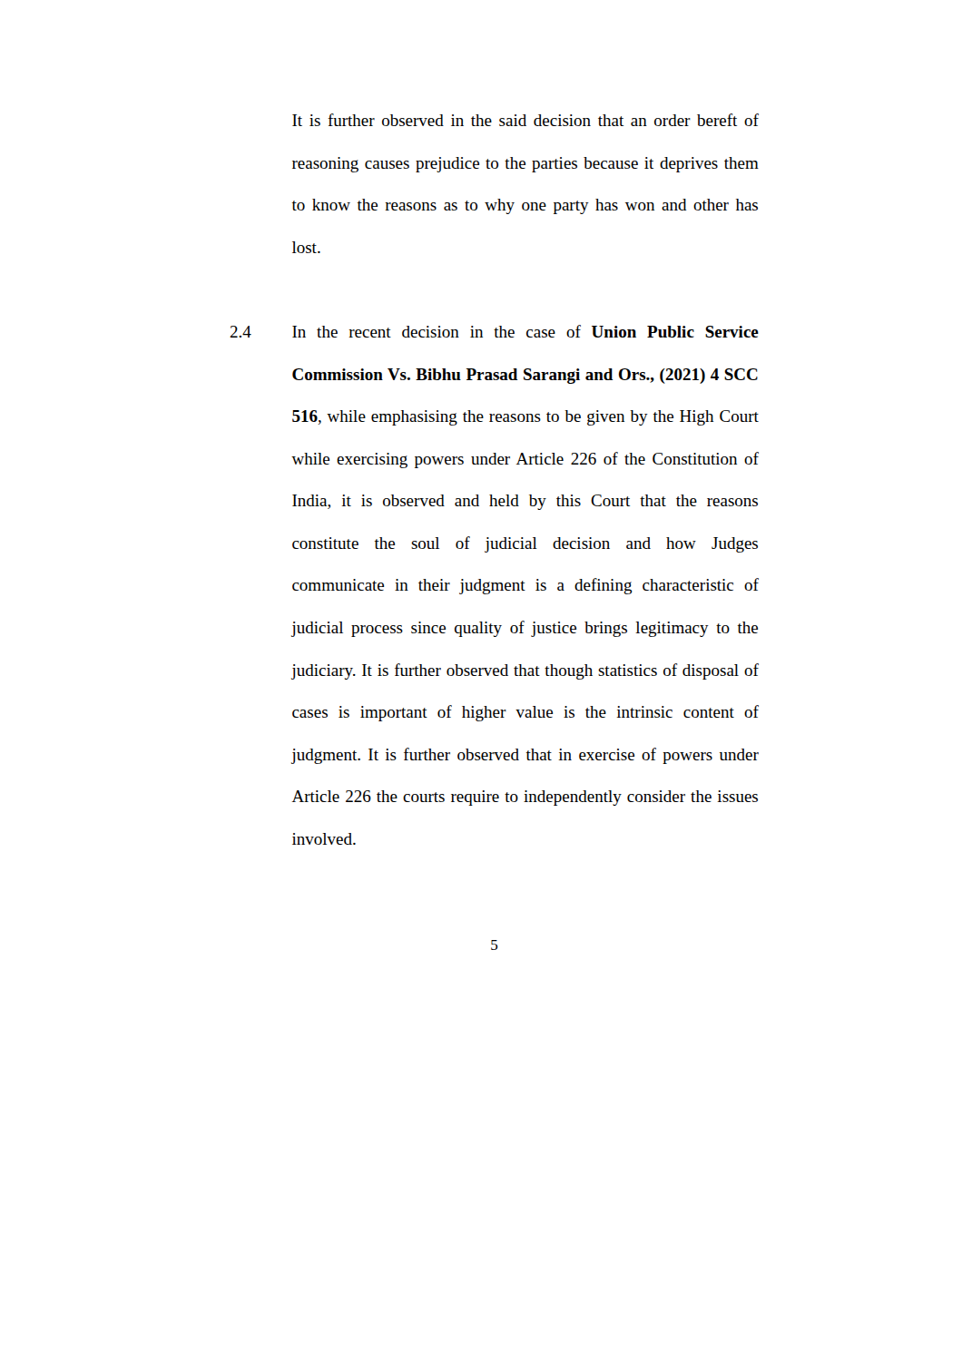It is further observed in the said decision that an order bereft of reasoning causes prejudice to the parties because it deprives them to know the reasons as to why one party has won and other has lost.
2.4 In the recent decision in the case of Union Public Service Commission Vs. Bibhu Prasad Sarangi and Ors., (2021) 4 SCC 516, while emphasising the reasons to be given by the High Court while exercising powers under Article 226 of the Constitution of India, it is observed and held by this Court that the reasons constitute the soul of judicial decision and how Judges communicate in their judgment is a defining characteristic of judicial process since quality of justice brings legitimacy to the judiciary. It is further observed that though statistics of disposal of cases is important of higher value is the intrinsic content of judgment. It is further observed that in exercise of powers under Article 226 the courts require to independently consider the issues involved.
5